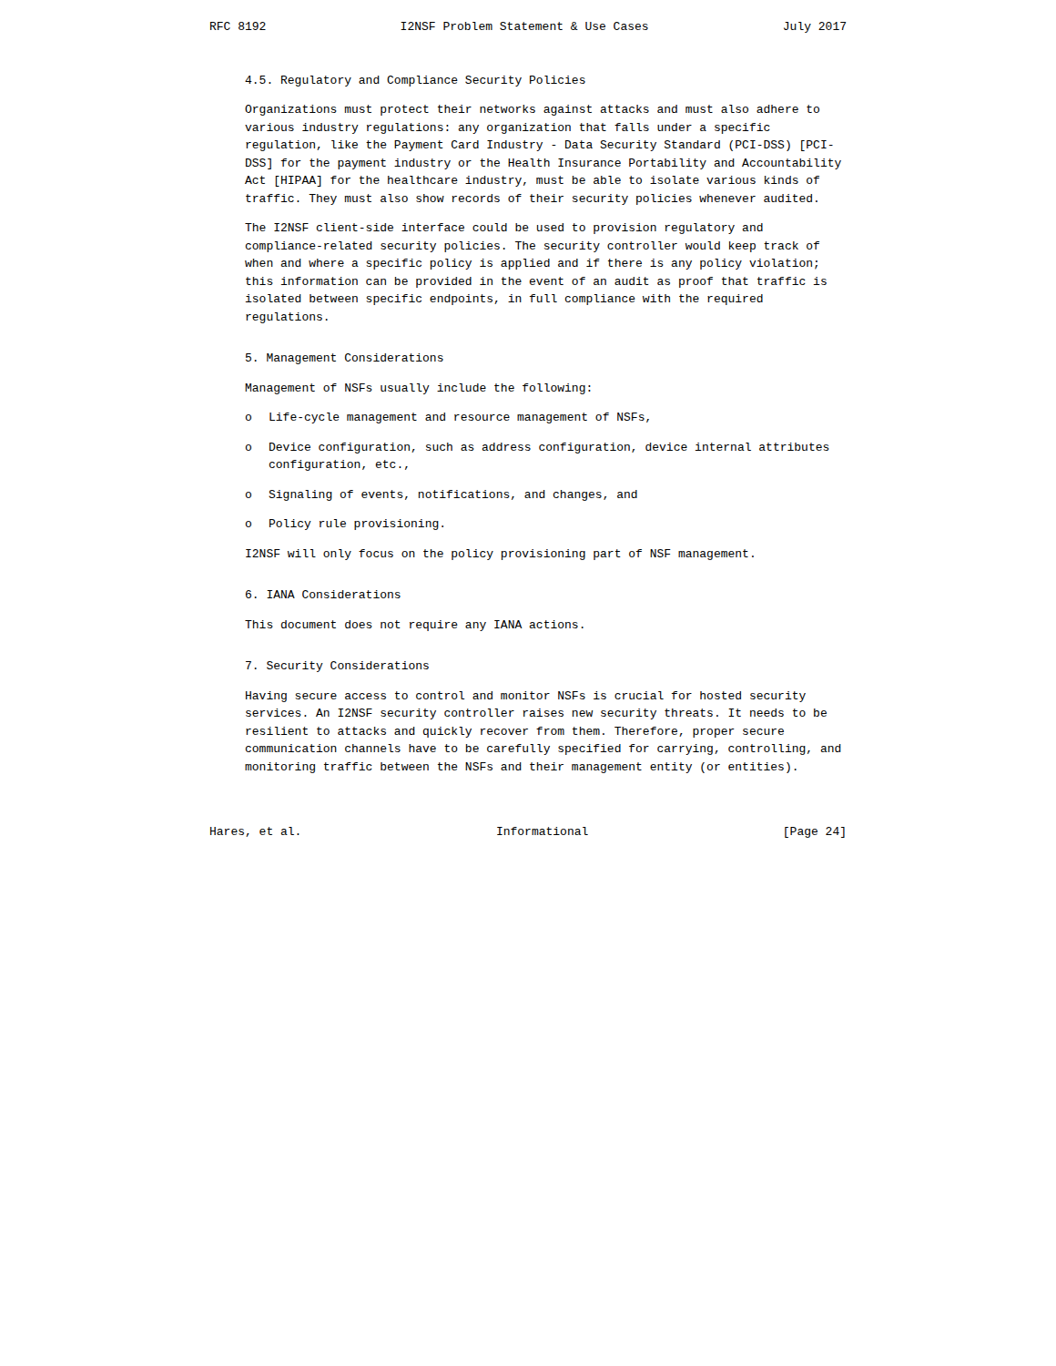RFC 8192 I2NSF Problem Statement & Use Cases July 2017
4.5. Regulatory and Compliance Security Policies
Organizations must protect their networks against attacks and must also adhere to various industry regulations: any organization that falls under a specific regulation, like the Payment Card Industry - Data Security Standard (PCI-DSS) [PCI-DSS] for the payment industry or the Health Insurance Portability and Accountability Act [HIPAA] for the healthcare industry, must be able to isolate various kinds of traffic. They must also show records of their security policies whenever audited.
The I2NSF client-side interface could be used to provision regulatory and compliance-related security policies. The security controller would keep track of when and where a specific policy is applied and if there is any policy violation; this information can be provided in the event of an audit as proof that traffic is isolated between specific endpoints, in full compliance with the required regulations.
5. Management Considerations
Management of NSFs usually include the following:
Life-cycle management and resource management of NSFs,
Device configuration, such as address configuration, device internal attributes configuration, etc.,
Signaling of events, notifications, and changes, and
Policy rule provisioning.
I2NSF will only focus on the policy provisioning part of NSF management.
6. IANA Considerations
This document does not require any IANA actions.
7. Security Considerations
Having secure access to control and monitor NSFs is crucial for hosted security services. An I2NSF security controller raises new security threats. It needs to be resilient to attacks and quickly recover from them. Therefore, proper secure communication channels have to be carefully specified for carrying, controlling, and monitoring traffic between the NSFs and their management entity (or entities).
Hares, et al. Informational [Page 24]